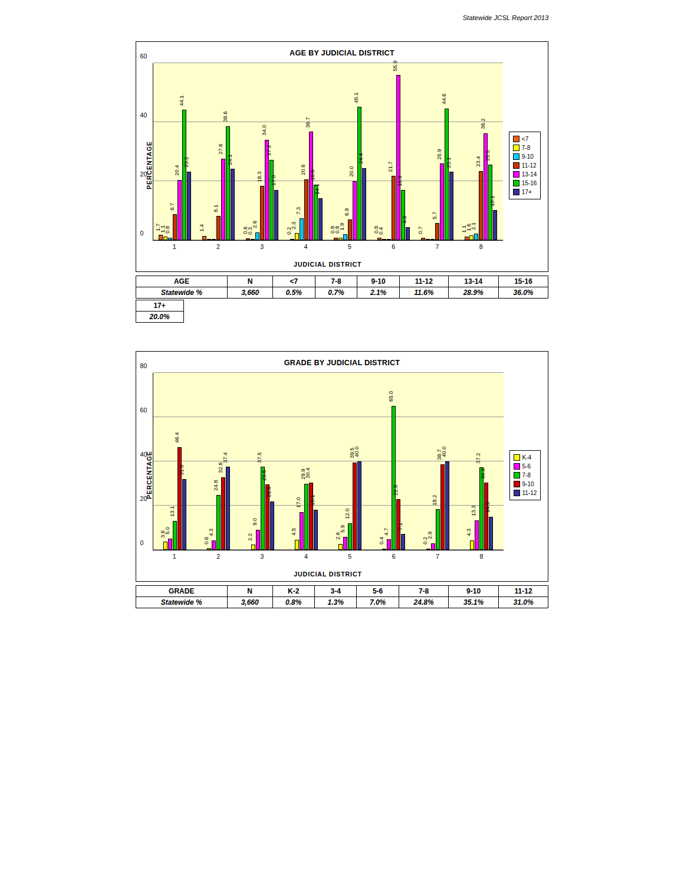Statewide JCSL Report 2013
AGE BY JUDICIAL DISTRICT
PERCENTAGE
0
20
40
60
1.7
1.1
0.8
8.7
20.4
44.1
23.2
1.4
8.1
27.6
38.6
24.1
0.6
0.3
2.6
18.3
34.0
27.2
17.0
0.2
2.3
7.3
20.6
36.7
18.8
14.1
0.8
0.8
1.9
6.9
20.0
45.1
24.4
0.8
0.4
21.7
55.9
16.9
4.3
0.7
5.7
25.9
44.6
23.1
1.1
1.6
2.1
23.4
36.2
25.5
10.1
12345678
JUDICIAL DISTRICT
<7
7-8
9-10
11-12
13-14
15-16
17+
| AGE | N | <7 | 7-8 | 9-10 | 11-12 | 13-14 | 15-16 |
| --- | --- | --- | --- | --- | --- | --- | --- |
| Statewide % | 3,660 | 0.5% | 0.7% | 2.1% | 11.6% | 28.9% | 36.0% |
| 17+ |
| --- |
| 20.0% |
GRADE BY JUDICIAL DISTRICT
PERCENTAGE
0
20
40
60
80
3.6
5.0
13.1
46.4
31.8
0.6
4.3
24.8
32.8
37.4
2.2
9.0
37.5
29.5
21.8
4.5
17.0
29.9
30.4
18.1
2.6
5.9
12.0
39.5
40.0
0.4
4.7
65.0
22.8
7.1
0.2
2.9
18.2
38.7
40.0
4.3
13.3
37.2
30.3
14.9
12345678
JUDICIAL DISTRICT
K-4
5-6
7-8
9-10
11-12
| GRADE | N | K-2 | 3-4 | 5-6 | 7-8 | 9-10 | 11-12 |
| --- | --- | --- | --- | --- | --- | --- | --- |
| Statewide % | 3,660 | 0.8% | 1.3% | 7.0% | 24.8% | 35.1% | 31.0% |